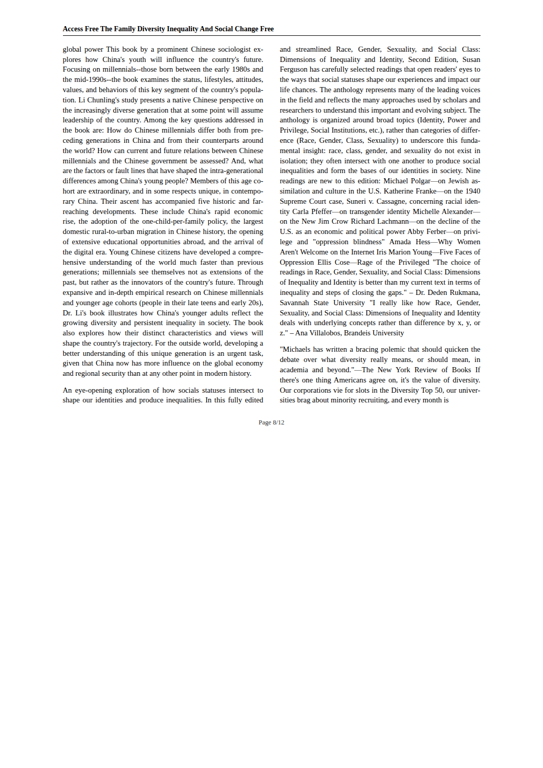Access Free The Family Diversity Inequality And Social Change Free
global power This book by a prominent Chinese sociologist explores how China's youth will influence the country's future. Focusing on millennials--those born between the early 1980s and the mid-1990s--the book examines the status, lifestyles, attitudes, values, and behaviors of this key segment of the country's population. Li Chunling's study presents a native Chinese perspective on the increasingly diverse generation that at some point will assume leadership of the country. Among the key questions addressed in the book are: How do Chinese millennials differ both from preceding generations in China and from their counterparts around the world? How can current and future relations between Chinese millennials and the Chinese government be assessed? And, what are the factors or fault lines that have shaped the intra-generational differences among China's young people? Members of this age cohort are extraordinary, and in some respects unique, in contemporary China. Their ascent has accompanied five historic and far-reaching developments. These include China's rapid economic rise, the adoption of the one-child-per-family policy, the largest domestic rural-to-urban migration in Chinese history, the opening of extensive educational opportunities abroad, and the arrival of the digital era. Young Chinese citizens have developed a comprehensive understanding of the world much faster than previous generations; millennials see themselves not as extensions of the past, but rather as the innovators of the country's future. Through expansive and in-depth empirical research on Chinese millennials and younger age cohorts (people in their late teens and early 20s), Dr. Li's book illustrates how China's younger adults reflect the growing diversity and persistent inequality in society. The book also explores how their distinct characteristics and views will shape the country's trajectory. For the outside world, developing a better understanding of this unique generation is an urgent task, given that China now has more influence on the global economy and regional security than at any other point in modern history.
An eye-opening exploration of how socials statuses intersect to shape our identities and produce inequalities. In this fully edited and streamlined Race, Gender, Sexuality, and Social Class: Dimensions of Inequality and Identity, Second Edition, Susan Ferguson has carefully selected readings that open readers' eyes to the ways that social statuses shape our experiences and impact our life chances. The anthology represents many of the leading voices in the field and reflects the many approaches used by scholars and researchers to understand this important and evolving subject. The anthology is organized around broad topics (Identity, Power and Privilege, Social Institutions, etc.), rather than categories of difference (Race, Gender, Class, Sexuality) to underscore this fundamental insight: race, class, gender, and sexuality do not exist in isolation; they often intersect with one another to produce social inequalities and form the bases of our identities in society. Nine readings are new to this edition: Michael Polgar—on Jewish assimilation and culture in the U.S. Katherine Franke—on the 1940 Supreme Court case, Suneri v. Cassagne, concerning racial identity Carla Pfeffer—on transgender identity Michelle Alexander—on the New Jim Crow Richard Lachmann—on the decline of the U.S. as an economic and political power Abby Ferber—on privilege and "oppression blindness" Amada Hess—Why Women Aren't Welcome on the Internet Iris Marion Young—Five Faces of Oppression Ellis Cose—Rage of the Privileged "The choice of readings in Race, Gender, Sexuality, and Social Class: Dimensions of Inequality and Identity is better than my current text in terms of inequality and steps of closing the gaps." – Dr. Deden Rukmana, Savannah State University "I really like how Race, Gender, Sexuality, and Social Class: Dimensions of Inequality and Identity deals with underlying concepts rather than difference by x, y, or z." – Ana Villalobos, Brandeis University
"Michaels has written a bracing polemic that should quicken the debate over what diversity really means, or should mean, in academia and beyond."—The New York Review of Books If there's one thing Americans agree on, it's the value of diversity. Our corporations vie for slots in the Diversity Top 50, our universities brag about minority recruiting, and every month is
Page 8/12